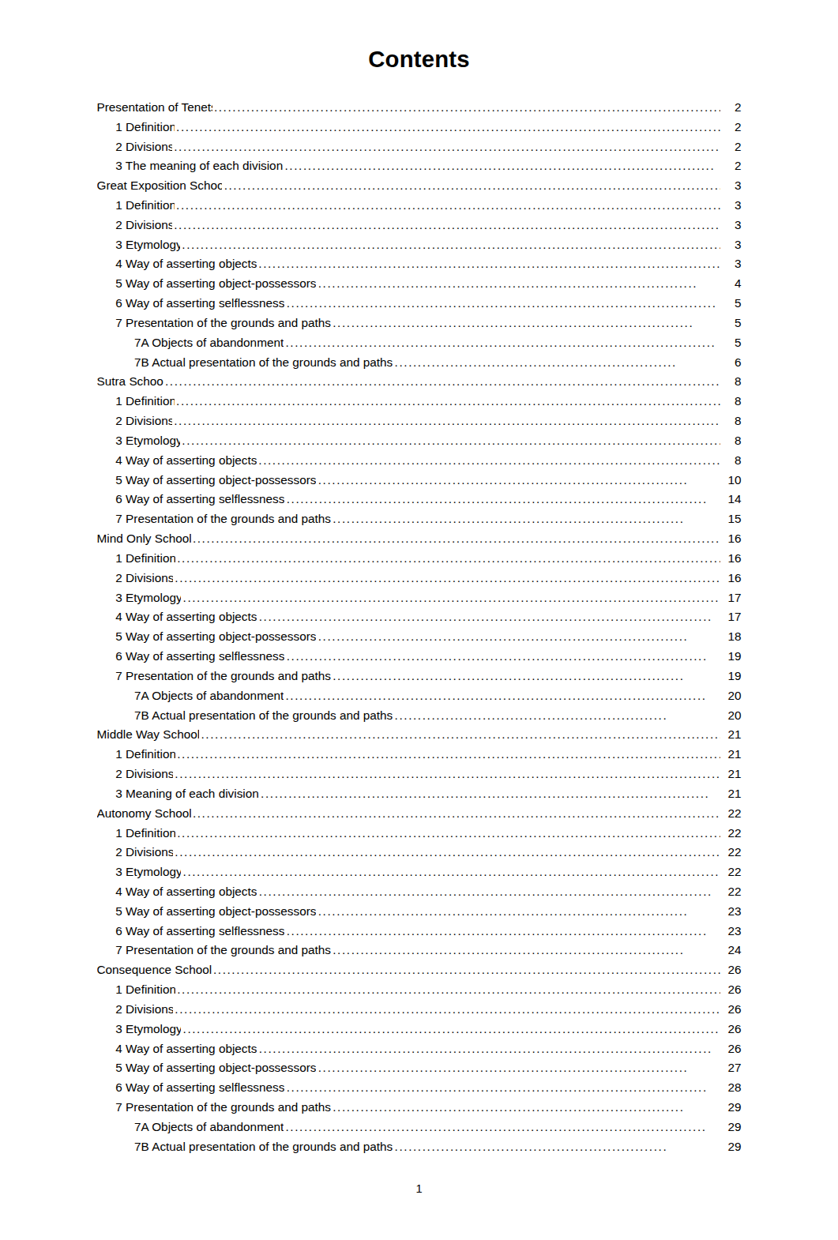Contents
Presentation of Tenets.................................................................................................................. 2
1 Definition......................................................................................................................... 2
2 Divisions.......................................................................................................................... 2
3 The meaning of each division............................................................................................. 2
Great Exposition School............................................................................................................... 3
1 Definition......................................................................................................................... 3
2 Divisions.......................................................................................................................... 3
3 Etymology........................................................................................................................ 3
4 Way of asserting objects.................................................................................................... 3
5 Way of asserting object-possessors.................................................................................. 4
6 Way of asserting selflessness............................................................................................. 5
7 Presentation of the grounds and paths.............................................................................. 5
7A Objects of abandonment............................................................................................. 5
7B Actual presentation of the grounds and paths............................................................. 6
Sutra School............................................................................................................................. 8
1 Definition......................................................................................................................... 8
2 Divisions.......................................................................................................................... 8
3 Etymology........................................................................................................................ 8
4 Way of asserting objects.................................................................................................... 8
5 Way of asserting object-possessors................................................................................ 10
6 Way of asserting selflessness........................................................................................... 14
7 Presentation of the grounds and paths............................................................................ 15
Mind Only School................................................................................................................... 16
1 Definition....................................................................................................................... 16
2 Divisions........................................................................................................................ 16
3 Etymology...................................................................................................................... 17
4 Way of asserting objects.................................................................................................. 17
5 Way of asserting object-possessors................................................................................ 18
6 Way of asserting selflessness........................................................................................... 19
7 Presentation of the grounds and paths............................................................................ 19
7A Objects of abandonment........................................................................................... 20
7B Actual presentation of the grounds and paths........................................................... 20
Middle Way School................................................................................................................. 21
1 Definition....................................................................................................................... 21
2 Divisions........................................................................................................................ 21
3 Meaning of each division................................................................................................. 21
Autonomy School................................................................................................................... 22
1 Definition....................................................................................................................... 22
2 Divisions........................................................................................................................ 22
3 Etymology...................................................................................................................... 22
4 Way of asserting objects.................................................................................................. 22
5 Way of asserting object-possessors................................................................................ 23
6 Way of asserting selflessness........................................................................................... 23
7 Presentation of the grounds and paths............................................................................ 24
Consequence School.............................................................................................................. 26
1 Definition....................................................................................................................... 26
2 Divisions........................................................................................................................ 26
3 Etymology...................................................................................................................... 26
4 Way of asserting objects.................................................................................................. 26
5 Way of asserting object-possessors................................................................................ 27
6 Way of asserting selflessness........................................................................................... 28
7 Presentation of the grounds and paths............................................................................ 29
7A Objects of abandonment........................................................................................... 29
7B Actual presentation of the grounds and paths........................................................... 29
1